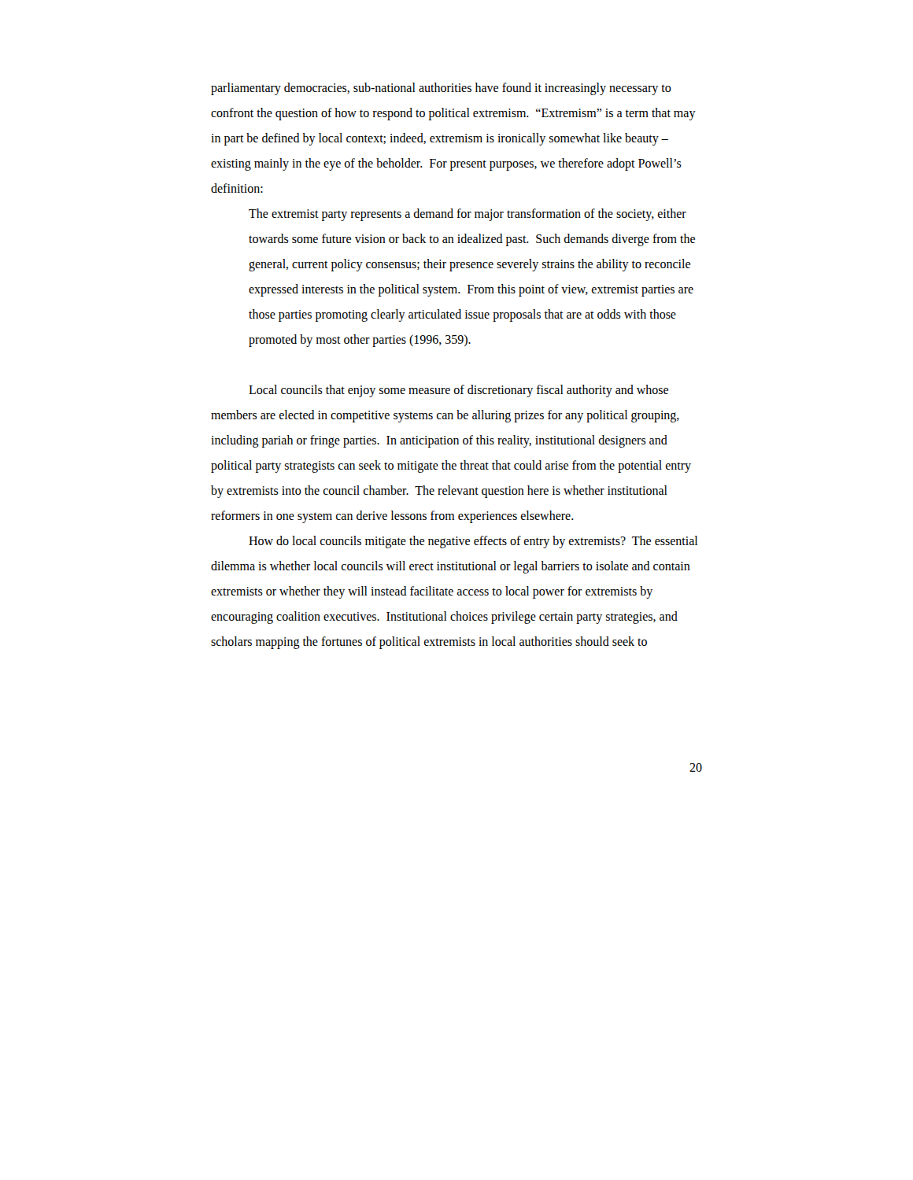parliamentary democracies, sub-national authorities have found it increasingly necessary to confront the question of how to respond to political extremism. “Extremism” is a term that may in part be defined by local context; indeed, extremism is ironically somewhat like beauty – existing mainly in the eye of the beholder. For present purposes, we therefore adopt Powell’s definition:
The extremist party represents a demand for major transformation of the society, either towards some future vision or back to an idealized past. Such demands diverge from the general, current policy consensus; their presence severely strains the ability to reconcile expressed interests in the political system. From this point of view, extremist parties are those parties promoting clearly articulated issue proposals that are at odds with those promoted by most other parties (1996, 359).
Local councils that enjoy some measure of discretionary fiscal authority and whose members are elected in competitive systems can be alluring prizes for any political grouping, including pariah or fringe parties. In anticipation of this reality, institutional designers and political party strategists can seek to mitigate the threat that could arise from the potential entry by extremists into the council chamber. The relevant question here is whether institutional reformers in one system can derive lessons from experiences elsewhere.
How do local councils mitigate the negative effects of entry by extremists? The essential dilemma is whether local councils will erect institutional or legal barriers to isolate and contain extremists or whether they will instead facilitate access to local power for extremists by encouraging coalition executives. Institutional choices privilege certain party strategies, and scholars mapping the fortunes of political extremists in local authorities should seek to
20